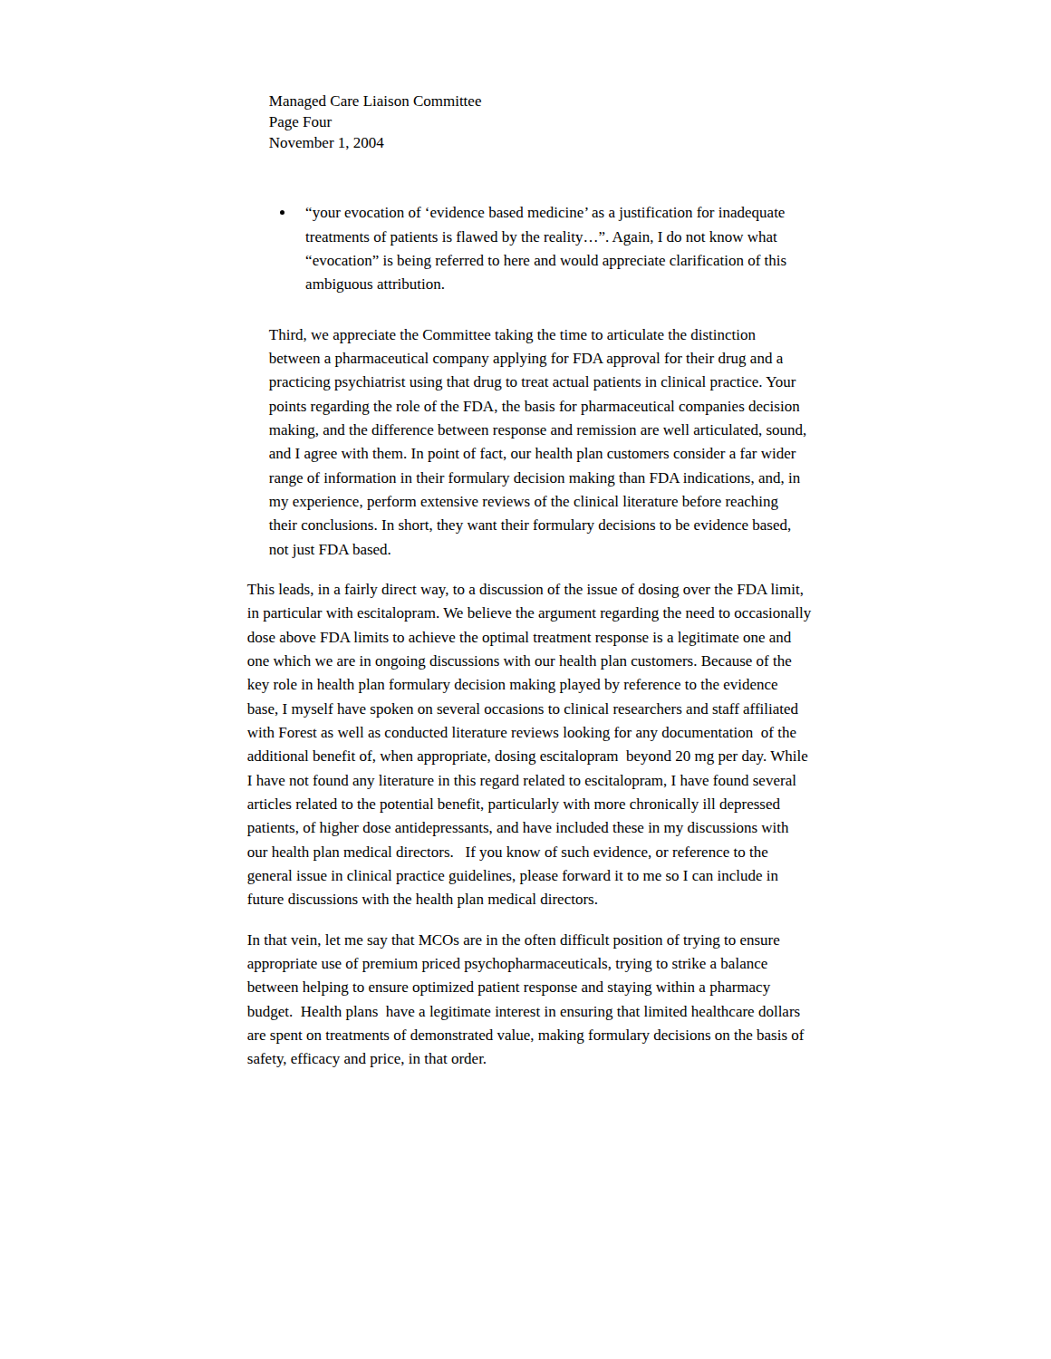Managed Care Liaison Committee
Page Four
November 1, 2004
“your evocation of ‘evidence based medicine’ as a justification for inadequate treatments of patients is flawed by the reality…”. Again, I do not know what “evocation” is being referred to here and would appreciate clarification of this ambiguous attribution.
Third, we appreciate the Committee taking the time to articulate the distinction between a pharmaceutical company applying for FDA approval for their drug and a practicing psychiatrist using that drug to treat actual patients in clinical practice. Your points regarding the role of the FDA, the basis for pharmaceutical companies decision making, and the difference between response and remission are well articulated, sound, and I agree with them. In point of fact, our health plan customers consider a far wider range of information in their formulary decision making than FDA indications, and, in my experience, perform extensive reviews of the clinical literature before reaching their conclusions. In short, they want their formulary decisions to be evidence based, not just FDA based.
This leads, in a fairly direct way, to a discussion of the issue of dosing over the FDA limit, in particular with escitalopram. We believe the argument regarding the need to occasionally dose above FDA limits to achieve the optimal treatment response is a legitimate one and one which we are in ongoing discussions with our health plan customers. Because of the key role in health plan formulary decision making played by reference to the evidence base, I myself have spoken on several occasions to clinical researchers and staff affiliated with Forest as well as conducted literature reviews looking for any documentation of the additional benefit of, when appropriate, dosing escitalopram beyond 20 mg per day. While I have not found any literature in this regard related to escitalopram, I have found several articles related to the potential benefit, particularly with more chronically ill depressed patients, of higher dose antidepressants, and have included these in my discussions with our health plan medical directors. If you know of such evidence, or reference to the general issue in clinical practice guidelines, please forward it to me so I can include in future discussions with the health plan medical directors.
In that vein, let me say that MCOs are in the often difficult position of trying to ensure appropriate use of premium priced psychopharmaceuticals, trying to strike a balance between helping to ensure optimized patient response and staying within a pharmacy budget. Health plans have a legitimate interest in ensuring that limited healthcare dollars are spent on treatments of demonstrated value, making formulary decisions on the basis of safety, efficacy and price, in that order.